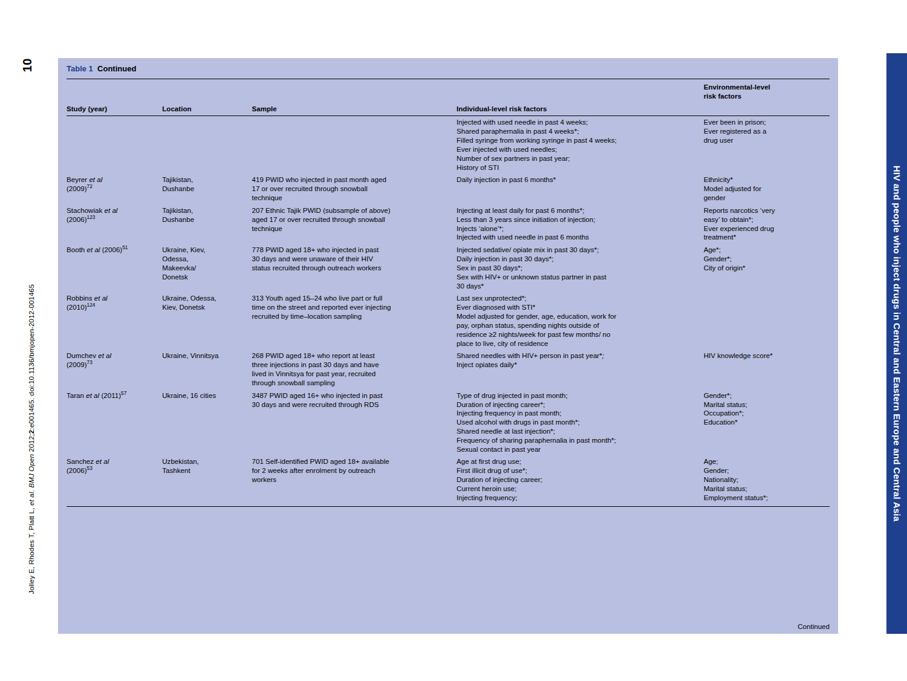10
Jolley E, Rhodes T, Platt L, et al. BMJ Open 2012;2:e001465. doi:10.1136/bmjopen-2012-001465
HIV and people who inject drugs in Central and Eastern Europe and Central Asia
Table 1 Continued
| | | | | Environmental-level risk factors |
| --- | --- | --- | --- | --- |
| Study (year) | Location | Sample | Individual-level risk factors | |
| | | | Injected with used needle in past 4 weeks; Shared paraphernalia in past 4 weeks*; Filled syringe from working syringe in past 4 weeks; Ever injected with used needles; Number of sex partners in past year; History of STI | Ever been in prison; Ever registered as a drug user |
| Beyrer et al (2009) 72 | Tajikistan, Dushanbe | 419 PWID who injected in past month aged 17 or over recruited through snowball technique | Daily injection in past 6 months* | Ethnicity* Model adjusted for gender |
| Stachowiak et al (2006) 123 | Tajikistan, Dushanbe | 207 Ethnic Tajik PWID (subsample of above) aged 17 or over recruited through snowball technique | Injecting at least daily for past 6 months*; Less than 3 years since initiation of injection; Injects ‘alone’*; Injected with used needle in past 6 months | Reports narcotics ‘very easy’ to obtain*; Ever experienced drug treatment* |
| Booth et al (2006) 51 | Ukraine, Kiev, Odessa, Makeevka/ Donetsk | 778 PWID aged 18+ who injected in past 30 days and were unaware of their HIV status recruited through outreach workers | Injected sedative/ opiate mix in past 30 days*; Daily injection in past 30 days*; Sex in past 30 days*; Sex with HIV+ or unknown status partner in past 30 days* | Age*; Gender*; City of origin* |
| Robbins et al (2010) 124 | Ukraine, Odessa, Kiev, Donetsk | 313 Youth aged 15–24 who live part or full time on the street and reported ever injecting recruited by time–location sampling | Last sex unprotected*; Ever diagnosed with STI* Model adjusted for gender, age, education, work for pay, orphan status, spending nights outside of residence ≥2 nights/week for past few months/ no place to live, city of residence | |
| Dumchev et al (2009) 73 | Ukraine, Vinnitsya | 268 PWID aged 18+ who report at least three injections in past 30 days and have lived in Vinnitsya for past year, recruited through snowball sampling | Shared needles with HIV+ person in past year* ; Inject opiates daily* | HIV knowledge score* |
| Taran et al (2011) 57 | Ukraine, 16 cities | 3487 PWID aged 16+ who injected in past 30 days and were recruited through RDS | Type of drug injected in past month; Duration of injecting career*; Injecting frequency in past month; Used alcohol with drugs in past month*; Shared needle at last injection*; Frequency of sharing paraphernalia in past month*; Sexual contact in past year | Gender*; Marital status; Occupation*; Education* |
| Sanchez et al (2006) 53 | Uzbekistan, Tashkent | 701 Self-identified PWID aged 18+ available for 2 weeks after enrolment by outreach workers | Age at first drug use; First illicit drug of use*; Duration of injecting career; Current heroin use; Injecting frequency; | Age; Gender; Nationality; Marital status; Employment status*; |
Continued